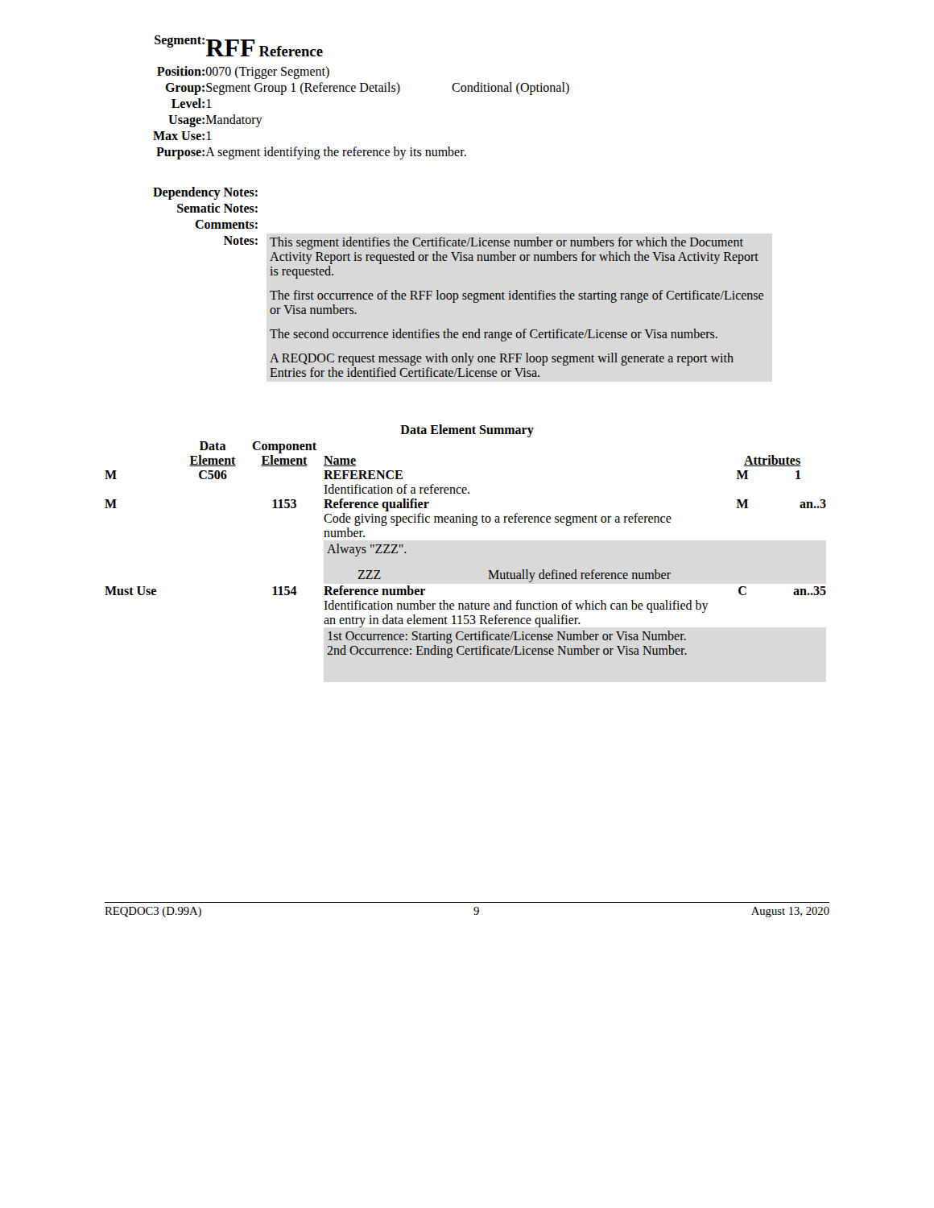| Segment: | RFF Reference |
| Position: | 0070 (Trigger Segment) |
| Group: | Segment Group 1 (Reference Details) Conditional (Optional) |
| Level: | 1 |
| Usage: | Mandatory |
| Max Use: | 1 |
| Purpose: | A segment identifying the reference by its number. |
| Dependency Notes: | |
| Sematic Notes: | |
| Comments: | |
| Notes: | This segment identifies the Certificate/License number or numbers for which the Document Activity Report is requested or the Visa number or numbers for which the Visa Activity Report is requested. The first occurrence of the RFF loop segment identifies the starting range of Certificate/License or Visa numbers. The second occurrence identifies the end range of Certificate/License or Visa numbers. A REQDOC request message with only one RFF loop segment will generate a report with Entries for the identified Certificate/License or Visa. |
Data Element Summary
| | Data | Component | | |
| | Element | Element | Name | Attributes |
| M | C506 | | REFERENCE | M | 1 |
| | | | Identification of a reference. | | |
| M | | 1153 | Reference qualifier | M | an..3 |
| | | | Code giving specific meaning to a reference segment or a reference number. | | |
| | | | Always "ZZZ". ZZZ Mutually defined reference number |
| Must Use | | 1154 | Reference number | C | an..35 |
| | | | Identification number the nature and function of which can be qualified by an entry in data element 1153 Reference qualifier. | | |
| | | | 1st Occurrence: Starting Certificate/License Number or Visa Number. 2nd Occurrence: Ending Certificate/License Number or Visa Number. |
REQDOC3 (D.99A) August 13, 2020
9